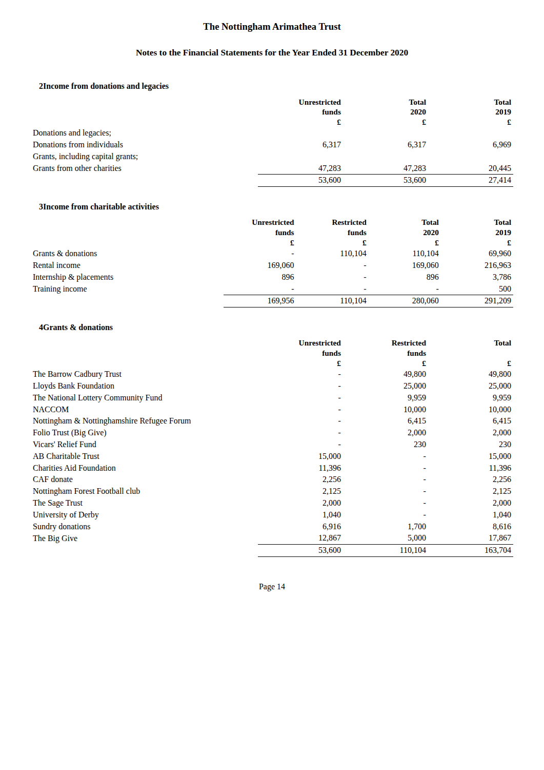The Nottingham Arimathea Trust
Notes to the Financial Statements for the Year Ended 31 December 2020
2 Income from donations and legacies
| | Unrestricted funds £ | Total 2020 £ | Total 2019 £ |
| --- | --- | --- | --- |
| Donations and legacies; | | | |
| Donations from individuals | 6,317 | 6,317 | 6,969 |
| Grants, including capital grants; | | | |
| Grants from other charities | 47,283 | 47,283 | 20,445 |
| | 53,600 | 53,600 | 27,414 |
3 Income from charitable activities
| | Unrestricted funds £ | Restricted funds £ | Total 2020 £ | Total 2019 £ |
| --- | --- | --- | --- | --- |
| Grants & donations | - | 110,104 | 110,104 | 69,960 |
| Rental income | 169,060 | - | 169,060 | 216,963 |
| Internship & placements | 896 | - | 896 | 3,786 |
| Training income | - | - | - | 500 |
| | 169,956 | 110,104 | 280,060 | 291,209 |
4 Grants & donations
| | Unrestricted funds £ | Restricted funds £ | Total £ |
| --- | --- | --- | --- |
| The Barrow Cadbury Trust | - | 49,800 | 49,800 |
| Lloyds Bank Foundation | - | 25,000 | 25,000 |
| The National Lottery Community Fund | - | 9,959 | 9,959 |
| NACCOM | - | 10,000 | 10,000 |
| Nottingham & Nottinghamshire Refugee Forum | - | 6,415 | 6,415 |
| Folio Trust (Big Give) | - | 2,000 | 2,000 |
| Vicars' Relief Fund | - | 230 | 230 |
| AB Charitable Trust | 15,000 | - | 15,000 |
| Charities Aid Foundation | 11,396 | - | 11,396 |
| CAF donate | 2,256 | - | 2,256 |
| Nottingham Forest Football club | 2,125 | - | 2,125 |
| The Sage Trust | 2,000 | - | 2,000 |
| University of Derby | 1,040 | - | 1,040 |
| Sundry donations | 6,916 | 1,700 | 8,616 |
| The Big Give | 12,867 | 5,000 | 17,867 |
| | 53,600 | 110,104 | 163,704 |
Page 14